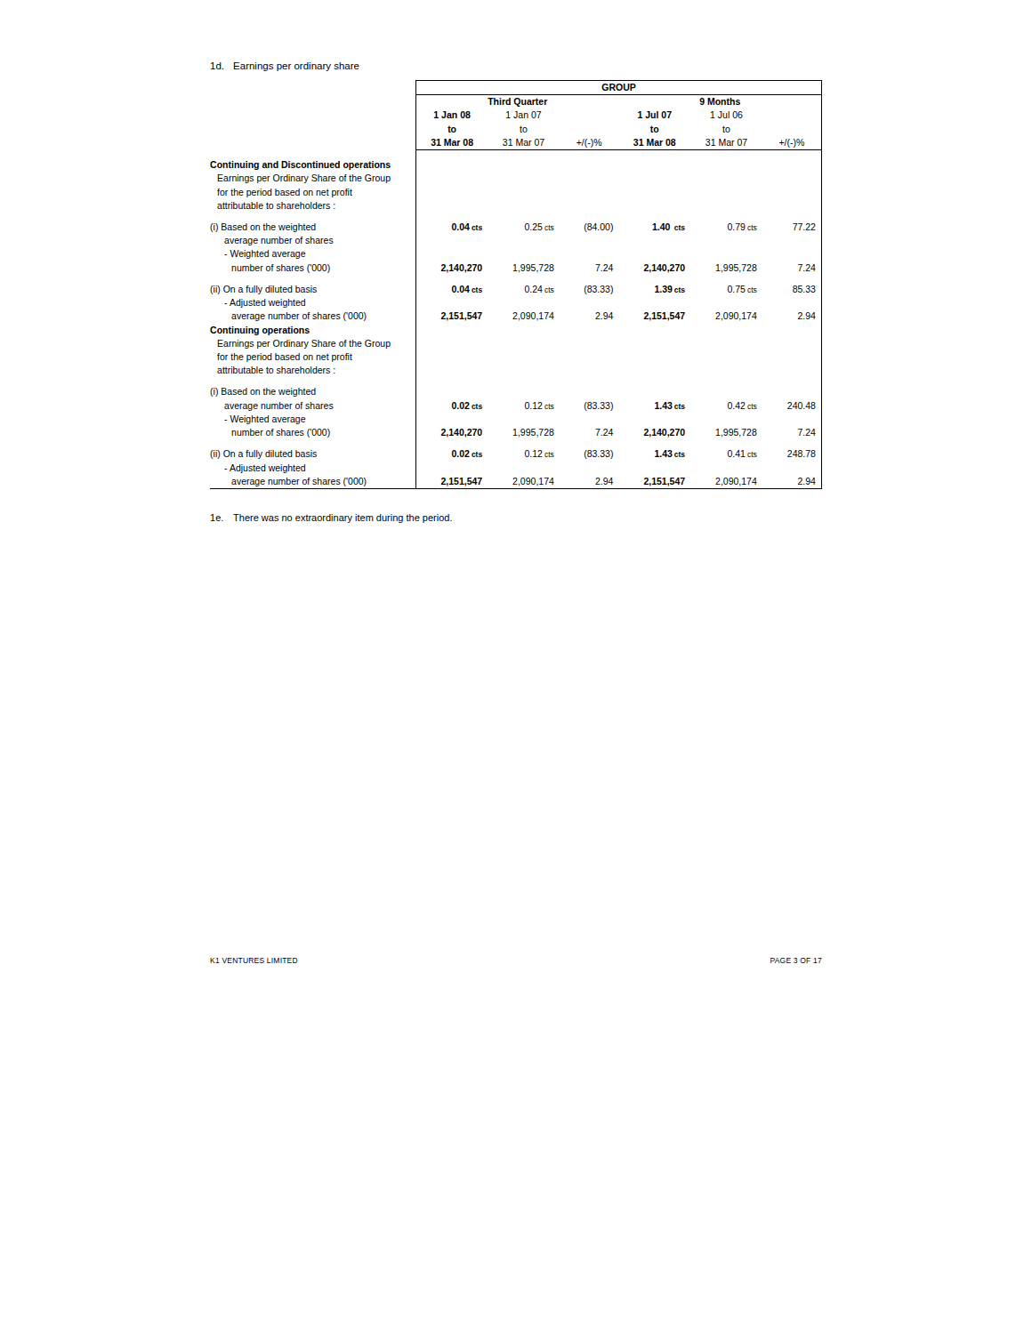1d. Earnings per ordinary share
| | GROUP |
| | Third Quarter | 9 Months |
| | 1 Jan 08 | 1 Jan 07 | | 1 Jul 07 | 1 Jul 06 | |
| | to | to | | to | to | |
| | 31 Mar 08 | 31 Mar 07 | +/(-)% | 31 Mar 08 | 31 Mar 07 | +/(-)% |
| Continuing and Discontinued operations | | | | | | |
| Earnings per Ordinary Share of the Group | | | | | | |
| for the period based on net profit | | | | | | |
| attributable to shareholders : | | | | | | |
| (i) Based on the weighted | 0.04 cts | 0.25 cts | (84.00) | 1.40 cts | 0.79 cts | 77.22 |
| average number of shares | | | | | | |
| - Weighted average | | | | | | |
| number of shares ('000) | 2,140,270 | 1,995,728 | 7.24 | 2,140,270 | 1,995,728 | 7.24 |
| (ii) On a fully diluted basis | 0.04 cts | 0.24 cts | (83.33) | 1.39 cts | 0.75 cts | 85.33 |
| - Adjusted weighted | | | | | | |
| average number of shares ('000) | 2,151,547 | 2,090,174 | 2.94 | 2,151,547 | 2,090,174 | 2.94 |
| Continuing operations | | | | | | |
| Earnings per Ordinary Share of the Group | | | | | | |
| for the period based on net profit | | | | | | |
| attributable to shareholders : | | | | | | |
| (i) Based on the weighted | | | | | | |
| average number of shares | 0.02 cts | 0.12 cts | (83.33) | 1.43 cts | 0.42 cts | 240.48 |
| - Weighted average | | | | | | |
| number of shares ('000) | 2,140,270 | 1,995,728 | 7.24 | 2,140,270 | 1,995,728 | 7.24 |
| (ii) On a fully diluted basis | 0.02 cts | 0.12 cts | (83.33) | 1.43 cts | 0.41 cts | 248.78 |
| - Adjusted weighted | | | | | | |
| average number of shares ('000) | 2,151,547 | 2,090,174 | 2.94 | 2,151,547 | 2,090,174 | 2.94 |
1e. There was no extraordinary item during the period.
K1 VENTURES LIMITED PAGE 3 OF 17